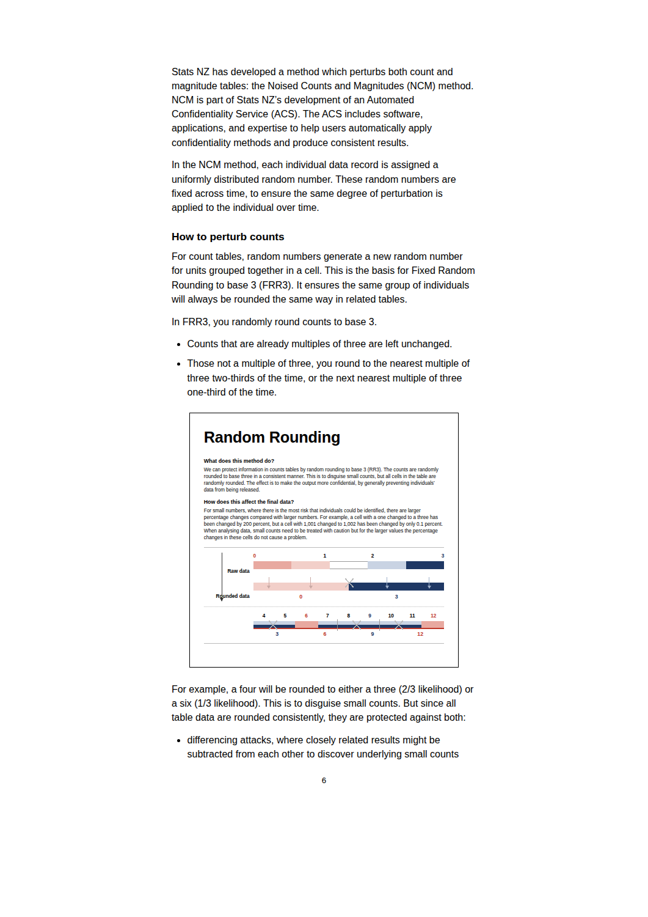Stats NZ has developed a method which perturbs both count and magnitude tables: the Noised Counts and Magnitudes (NCM) method. NCM is part of Stats NZ’s development of an Automated Confidentiality Service (ACS). The ACS includes software, applications, and expertise to help users automatically apply confidentiality methods and produce consistent results.
In the NCM method, each individual data record is assigned a uniformly distributed random number. These random numbers are fixed across time, to ensure the same degree of perturbation is applied to the individual over time.
How to perturb counts
For count tables, random numbers generate a new random number for units grouped together in a cell. This is the basis for Fixed Random Rounding to base 3 (FRR3). It ensures the same group of individuals will always be rounded the same way in related tables.
In FRR3, you randomly round counts to base 3.
Counts that are already multiples of three are left unchanged.
Those not a multiple of three, you round to the nearest multiple of three two-thirds of the time, or the next nearest multiple of three one-third of the time.
Random Rounding
What does this method do?
We can protect information in counts tables by random rounding to base 3 (RR3). The counts are randomly rounded to base three in a consistent manner. This is to disguise small counts, but all cells in the table are randomly rounded. The effect is to make the output more confidential, by generally preventing individuals’ data from being released.
How does this affect the final data?
For small numbers, where there is the most risk that individuals could be identified, there are larger percentage changes compared with larger numbers. For example, a cell with a one changed to a three has been changed by 200 percent, but a cell with 1,001 changed to 1,002 has been changed by only 0.1 percent. When analysing data, small counts need to be treated with caution but for the larger values the percentage changes in these cells do not cause a problem.
Raw data
0 1 2 3
Rounded data
0 3
x
4 5 6 7 8 9 10 11 12
3 6 9 12
For example, a four will be rounded to either a three (2/3 likelihood) or a six (1/3 likelihood). This is to disguise small counts. But since all table data are rounded consistently, they are protected against both:
differencing attacks, where closely related results might be subtracted from each other to discover underlying small counts
6